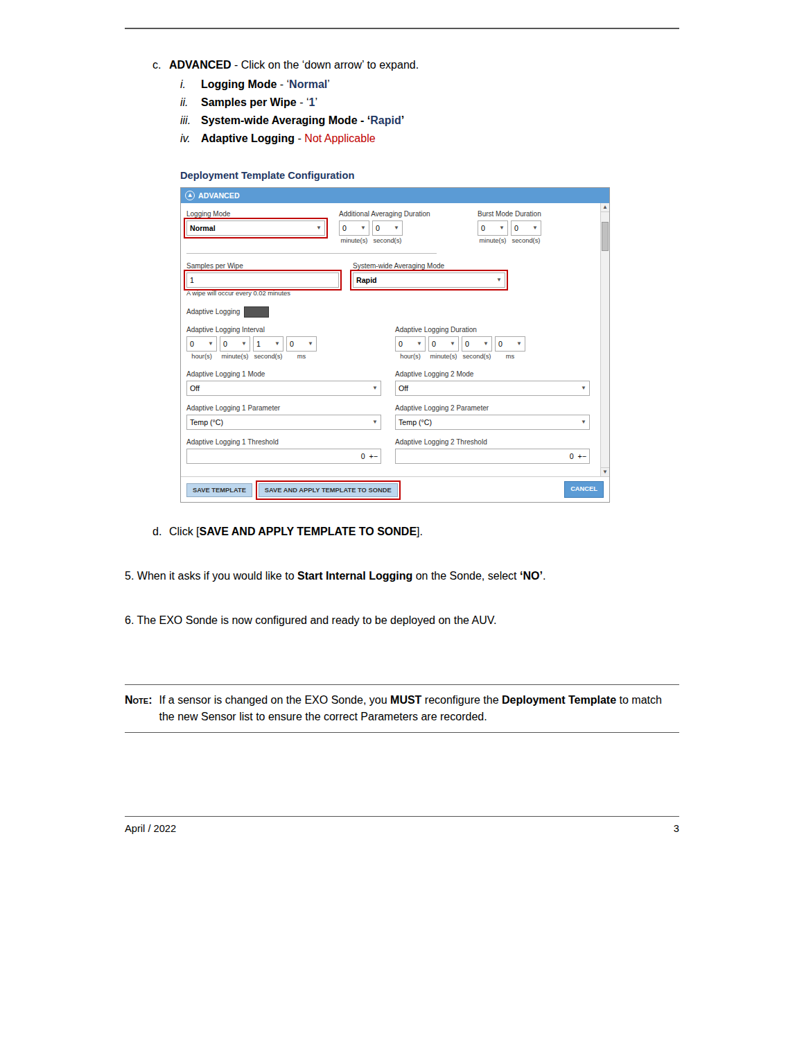c. ADVANCED - Click on the ‘down arrow’ to expand.
i. Logging Mode - ‘Normal’
ii. Samples per Wipe - ‘1’
iii. System-wide Averaging Mode - ‘Rapid’
iv. Adaptive Logging - Not Applicable
Deployment Template Configuration
▲ADVANCED
▲
▼
Logging Mode
Normal▼
Additional Averaging Duration
0▼
minute(s)
0▼
second(s)
Burst Mode Duration
0▼
minute(s)
0▼
second(s)
Samples per Wipe
1
A wipe will occur every 0.02 minutes
System-wide Averaging Mode
Rapid▼
Adaptive Logging
Adaptive Logging Interval
0▼
hour(s)
0▼
minute(s)
1▼
second(s)
0▼
ms
Adaptive Logging Duration
0▼
hour(s)
0▼
minute(s)
0▼
second(s)
0▼
ms
Adaptive Logging 1 Mode
Off▼
Adaptive Logging 2 Mode
Off▼
Adaptive Logging 1 Parameter
Temp (°C)▼
Adaptive Logging 2 Parameter
Temp (°C)▼
Adaptive Logging 1 Threshold
0 +−
Adaptive Logging 2 Threshold
0 +−
SAVE TEMPLATE SAVE AND APPLY TEMPLATE TO SONDE
CANCEL
d. Click [SAVE AND APPLY TEMPLATE TO SONDE].
5. When it asks if you would like to Start Internal Logging on the Sonde, select ‘NO’.
6. The EXO Sonde is now configured and ready to be deployed on the AUV.
Note:
If a sensor is changed on the EXO Sonde, you MUST reconfigure the Deployment Template to match the new Sensor list to ensure the correct Parameters are recorded.
April / 2022 3